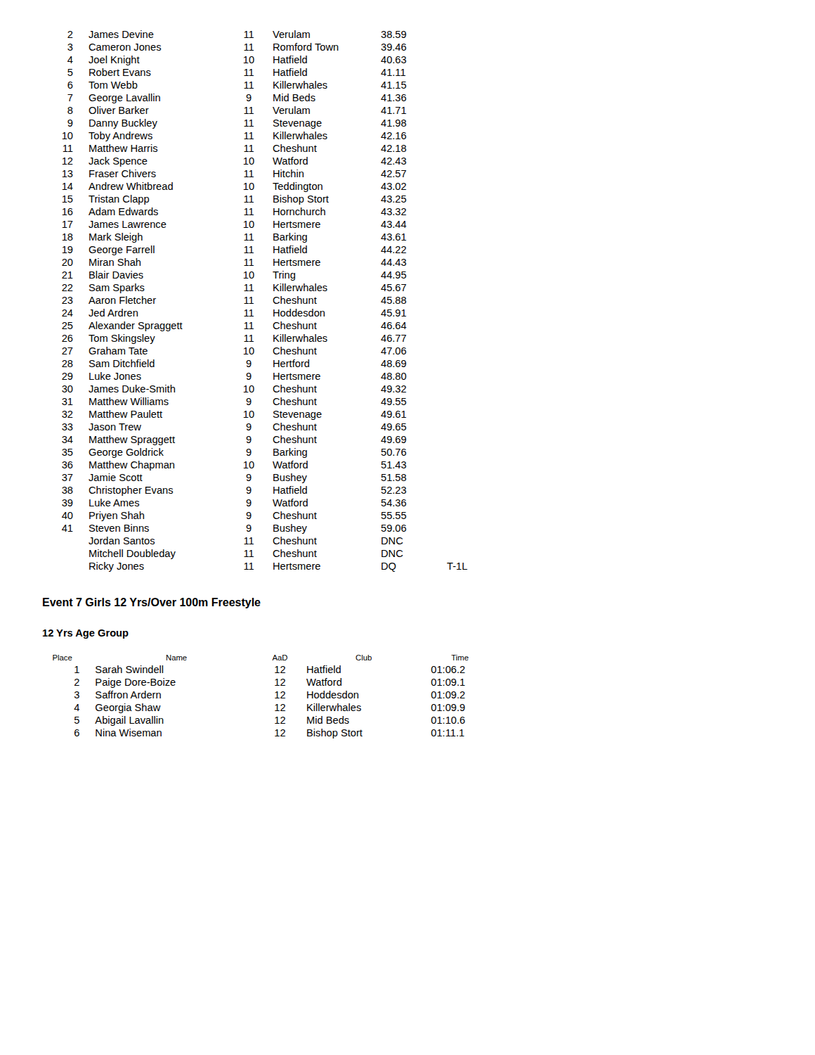| 2 | James Devine | 11 | Verulam | 38.59 | |
| 3 | Cameron Jones | 11 | Romford Town | 39.46 | |
| 4 | Joel Knight | 10 | Hatfield | 40.63 | |
| 5 | Robert Evans | 11 | Hatfield | 41.11 | |
| 6 | Tom Webb | 11 | Killerwhales | 41.15 | |
| 7 | George Lavallin | 9 | Mid Beds | 41.36 | |
| 8 | Oliver Barker | 11 | Verulam | 41.71 | |
| 9 | Danny Buckley | 11 | Stevenage | 41.98 | |
| 10 | Toby Andrews | 11 | Killerwhales | 42.16 | |
| 11 | Matthew Harris | 11 | Cheshunt | 42.18 | |
| 12 | Jack Spence | 10 | Watford | 42.43 | |
| 13 | Fraser Chivers | 11 | Hitchin | 42.57 | |
| 14 | Andrew Whitbread | 10 | Teddington | 43.02 | |
| 15 | Tristan Clapp | 11 | Bishop Stort | 43.25 | |
| 16 | Adam Edwards | 11 | Hornchurch | 43.32 | |
| 17 | James Lawrence | 10 | Hertsmere | 43.44 | |
| 18 | Mark Sleigh | 11 | Barking | 43.61 | |
| 19 | George Farrell | 11 | Hatfield | 44.22 | |
| 20 | Miran Shah | 11 | Hertsmere | 44.43 | |
| 21 | Blair Davies | 10 | Tring | 44.95 | |
| 22 | Sam Sparks | 11 | Killerwhales | 45.67 | |
| 23 | Aaron Fletcher | 11 | Cheshunt | 45.88 | |
| 24 | Jed Ardren | 11 | Hoddesdon | 45.91 | |
| 25 | Alexander Spraggett | 11 | Cheshunt | 46.64 | |
| 26 | Tom Skingsley | 11 | Killerwhales | 46.77 | |
| 27 | Graham Tate | 10 | Cheshunt | 47.06 | |
| 28 | Sam Ditchfield | 9 | Hertford | 48.69 | |
| 29 | Luke Jones | 9 | Hertsmere | 48.80 | |
| 30 | James Duke-Smith | 10 | Cheshunt | 49.32 | |
| 31 | Matthew Williams | 9 | Cheshunt | 49.55 | |
| 32 | Matthew Paulett | 10 | Stevenage | 49.61 | |
| 33 | Jason Trew | 9 | Cheshunt | 49.65 | |
| 34 | Matthew Spraggett | 9 | Cheshunt | 49.69 | |
| 35 | George Goldrick | 9 | Barking | 50.76 | |
| 36 | Matthew Chapman | 10 | Watford | 51.43 | |
| 37 | Jamie Scott | 9 | Bushey | 51.58 | |
| 38 | Christopher Evans | 9 | Hatfield | 52.23 | |
| 39 | Luke Ames | 9 | Watford | 54.36 | |
| 40 | Priyen Shah | 9 | Cheshunt | 55.55 | |
| 41 | Steven Binns | 9 | Bushey | 59.06 | |
| | Jordan Santos | 11 | Cheshunt | DNC | |
| | Mitchell Doubleday | 11 | Cheshunt | DNC | |
| | Ricky Jones | 11 | Hertsmere | DQ | T-1L |
Event 7 Girls 12 Yrs/Over 100m Freestyle
12 Yrs Age Group
| Place | Name | AaD | Club | Time |
| 1 | Sarah Swindell | 12 | Hatfield | 01:06.2 |
| 2 | Paige Dore-Boize | 12 | Watford | 01:09.1 |
| 3 | Saffron Ardern | 12 | Hoddesdon | 01:09.2 |
| 4 | Georgia Shaw | 12 | Killerwhales | 01:09.9 |
| 5 | Abigail Lavallin | 12 | Mid Beds | 01:10.6 |
| 6 | Nina Wiseman | 12 | Bishop Stort | 01:11.1 |